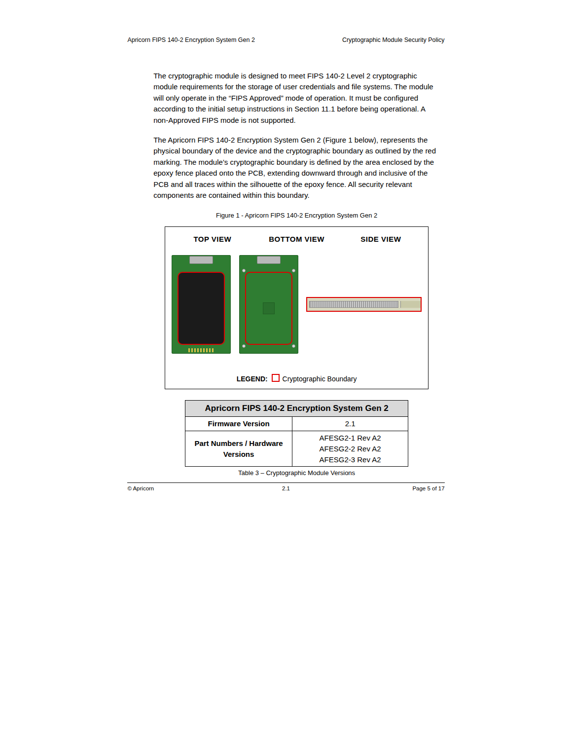Apricorn FIPS 140-2 Encryption System Gen 2
Cryptographic Module Security Policy
The cryptographic module is designed to meet FIPS 140-2 Level 2 cryptographic module requirements for the storage of user credentials and file systems. The module will only operate in the “FIPS Approved” mode of operation. It must be configured according to the initial setup instructions in Section 11.1 before being operational. A non-Approved FIPS mode is not supported.
The Apricorn FIPS 140-2 Encryption System Gen 2 (Figure 1 below), represents the physical boundary of the device and the cryptographic boundary as outlined by the red marking. The module’s cryptographic boundary is defined by the area enclosed by the epoxy fence placed onto the PCB, extending downward through and inclusive of the PCB and all traces within the silhouette of the epoxy fence. All security relevant components are contained within this boundary.
Figure 1 - Apricorn FIPS 140-2 Encryption System Gen 2
TOP VIEW BOTTOM VIEW SIDE VIEW
LEGEND: Cryptographic Boundary
| Apricorn FIPS 140-2 Encryption System Gen 2 |
| --- |
| Firmware Version | 2.1 |
| Part Numbers / Hardware Versions | AFESG2-1 Rev A2 AFESG2-2 Rev A2 AFESG2-3 Rev A2 |
Table 3 – Cryptographic Module Versions
© Apricorn
2.1
Page 5 of 17